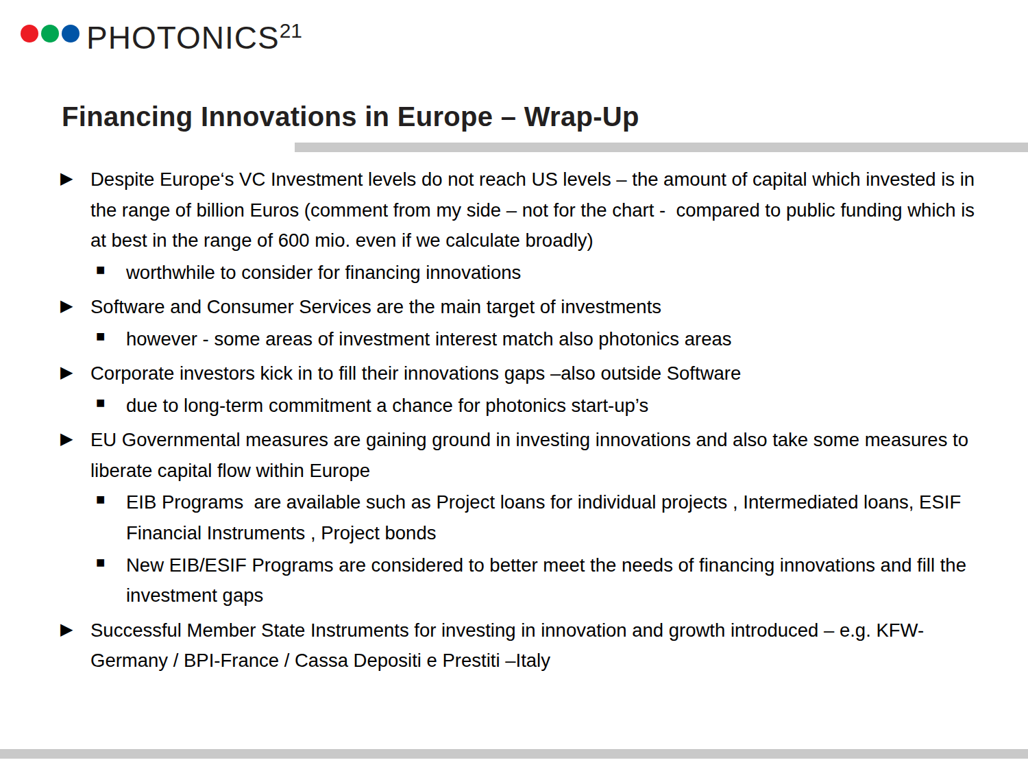PHOTONICS21
Financing Innovations in Europe – Wrap-Up
Despite Europe‘s VC Investment levels do not reach US levels – the amount of capital which invested is in the range of billion Euros (comment from my side – not for the chart - compared to public funding which is at best in the range of 600 mio. even if we calculate broadly)
worthwhile to consider for financing innovations
Software and Consumer Services are the main target of investments
however - some areas of investment interest match also photonics areas
Corporate investors kick in to fill their innovations gaps –also outside Software
due to long-term commitment a chance for photonics start-up’s
EU Governmental measures are gaining ground in investing innovations and also take some measures to liberate capital flow within Europe
EIB Programs are available such as Project loans for individual projects , Intermediated loans, ESIF Financial Instruments , Project bonds
New EIB/ESIF Programs are considered to better meet the needs of financing innovations and fill the investment gaps
Successful Member State Instruments for investing in innovation and growth introduced – e.g. KFW-Germany / BPI-France / Cassa Depositi e Prestiti –Italy